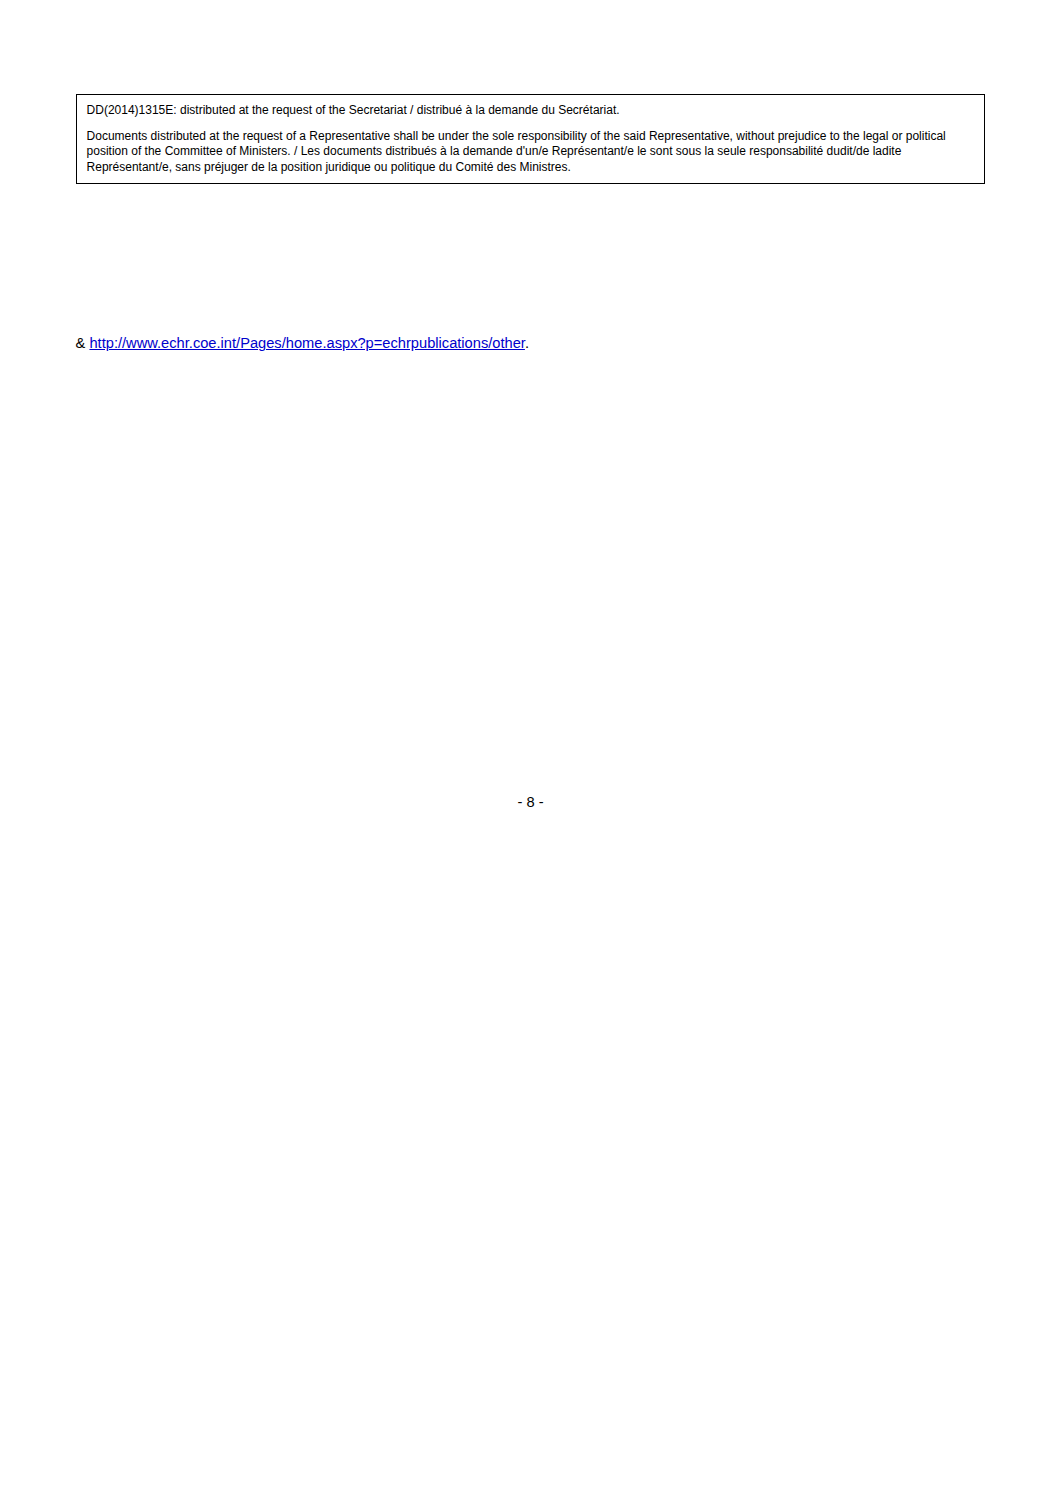DD(2014)1315E: distributed at the request of the Secretariat / distribué à la demande du Secrétariat.
Documents distributed at the request of a Representative shall be under the sole responsibility of the said Representative, without prejudice to the legal or political position of the Committee of Ministers. / Les documents distribués à la demande d'un/e Représentant/e le sont sous la seule responsabilité dudit/de ladite Représentant/e, sans préjuger de la position juridique ou politique du Comité des Ministres.
& http://www.echr.coe.int/Pages/home.aspx?p=echrpublications/other.
- 8 -